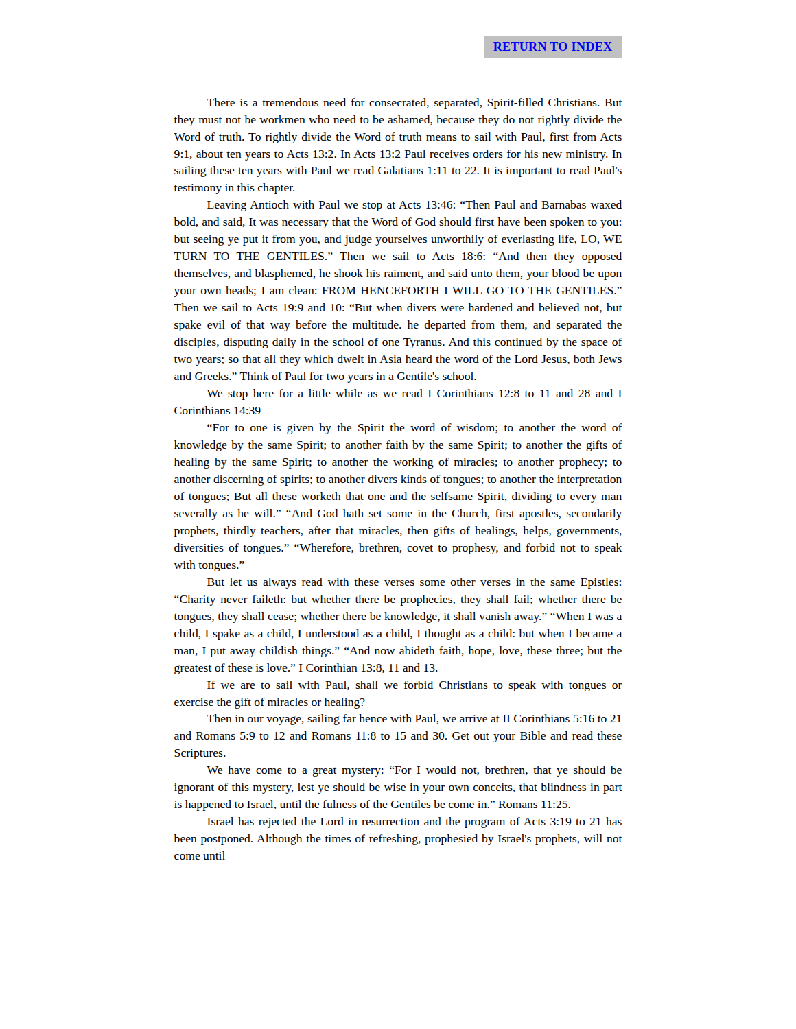RETURN TO INDEX
There is a tremendous need for consecrated, separated, Spirit-filled Christians. But they must not be workmen who need to be ashamed, because they do not rightly divide the Word of truth. To rightly divide the Word of truth means to sail with Paul, first from Acts 9:1, about ten years to Acts 13:2. In Acts 13:2 Paul receives orders for his new ministry. In sailing these ten years with Paul we read Galatians 1:11 to 22. It is important to read Paul's testimony in this chapter.
Leaving Antioch with Paul we stop at Acts 13:46: “Then Paul and Barnabas waxed bold, and said, It was necessary that the Word of God should first have been spoken to you: but seeing ye put it from you, and judge yourselves unworthily of everlasting life, LO, WE TURN TO THE GENTILES.” Then we sail to Acts 18:6: “And then they opposed themselves, and blasphemed, he shook his raiment, and said unto them, your blood be upon your own heads; I am clean: FROM HENCEFORTH I WILL GO TO THE GENTILES.” Then we sail to Acts 19:9 and 10: “But when divers were hardened and believed not, but spake evil of that way before the multitude. he departed from them, and separated the disciples, disputing daily in the school of one Tyranus. And this continued by the space of two years; so that all they which dwelt in Asia heard the word of the Lord Jesus, both Jews and Greeks.” Think of Paul for two years in a Gentile's school.
We stop here for a little while as we read I Corinthians 12:8 to 11 and 28 and I Corinthians 14:39
“For to one is given by the Spirit the word of wisdom; to another the word of knowledge by the same Spirit; to another faith by the same Spirit; to another the gifts of healing by the same Spirit; to another the working of miracles; to another prophecy; to another discerning of spirits; to another divers kinds of tongues; to another the interpretation of tongues; But all these worketh that one and the selfsame Spirit, dividing to every man severally as he will.” “And God hath set some in the Church, first apostles, secondarily prophets, thirdly teachers, after that miracles, then gifts of healings, helps, governments, diversities of tongues.” “Wherefore, brethren, covet to prophesy, and forbid not to speak with tongues.”
But let us always read with these verses some other verses in the same Epistles: “Charity never faileth: but whether there be prophecies, they shall fail; whether there be tongues, they shall cease; whether there be knowledge, it shall vanish away.” “When I was a child, I spake as a child, I understood as a child, I thought as a child: but when I became a man, I put away childish things.” “And now abideth faith, hope, love, these three; but the greatest of these is love.” I Corinthian 13:8, 11 and 13.
If we are to sail with Paul, shall we forbid Christians to speak with tongues or exercise the gift of miracles or healing?
Then in our voyage, sailing far hence with Paul, we arrive at II Corinthians 5:16 to 21 and Romans 5:9 to 12 and Romans 11:8 to 15 and 30. Get out your Bible and read these Scriptures.
We have come to a great mystery: “For I would not, brethren, that ye should be ignorant of this mystery, lest ye should be wise in your own conceits, that blindness in part is happened to Israel, until the fulness of the Gentiles be come in.” Romans 11:25.
Israel has rejected the Lord in resurrection and the program of Acts 3:19 to 21 has been postponed. Although the times of refreshing, prophesied by Israel's prophets, will not come until